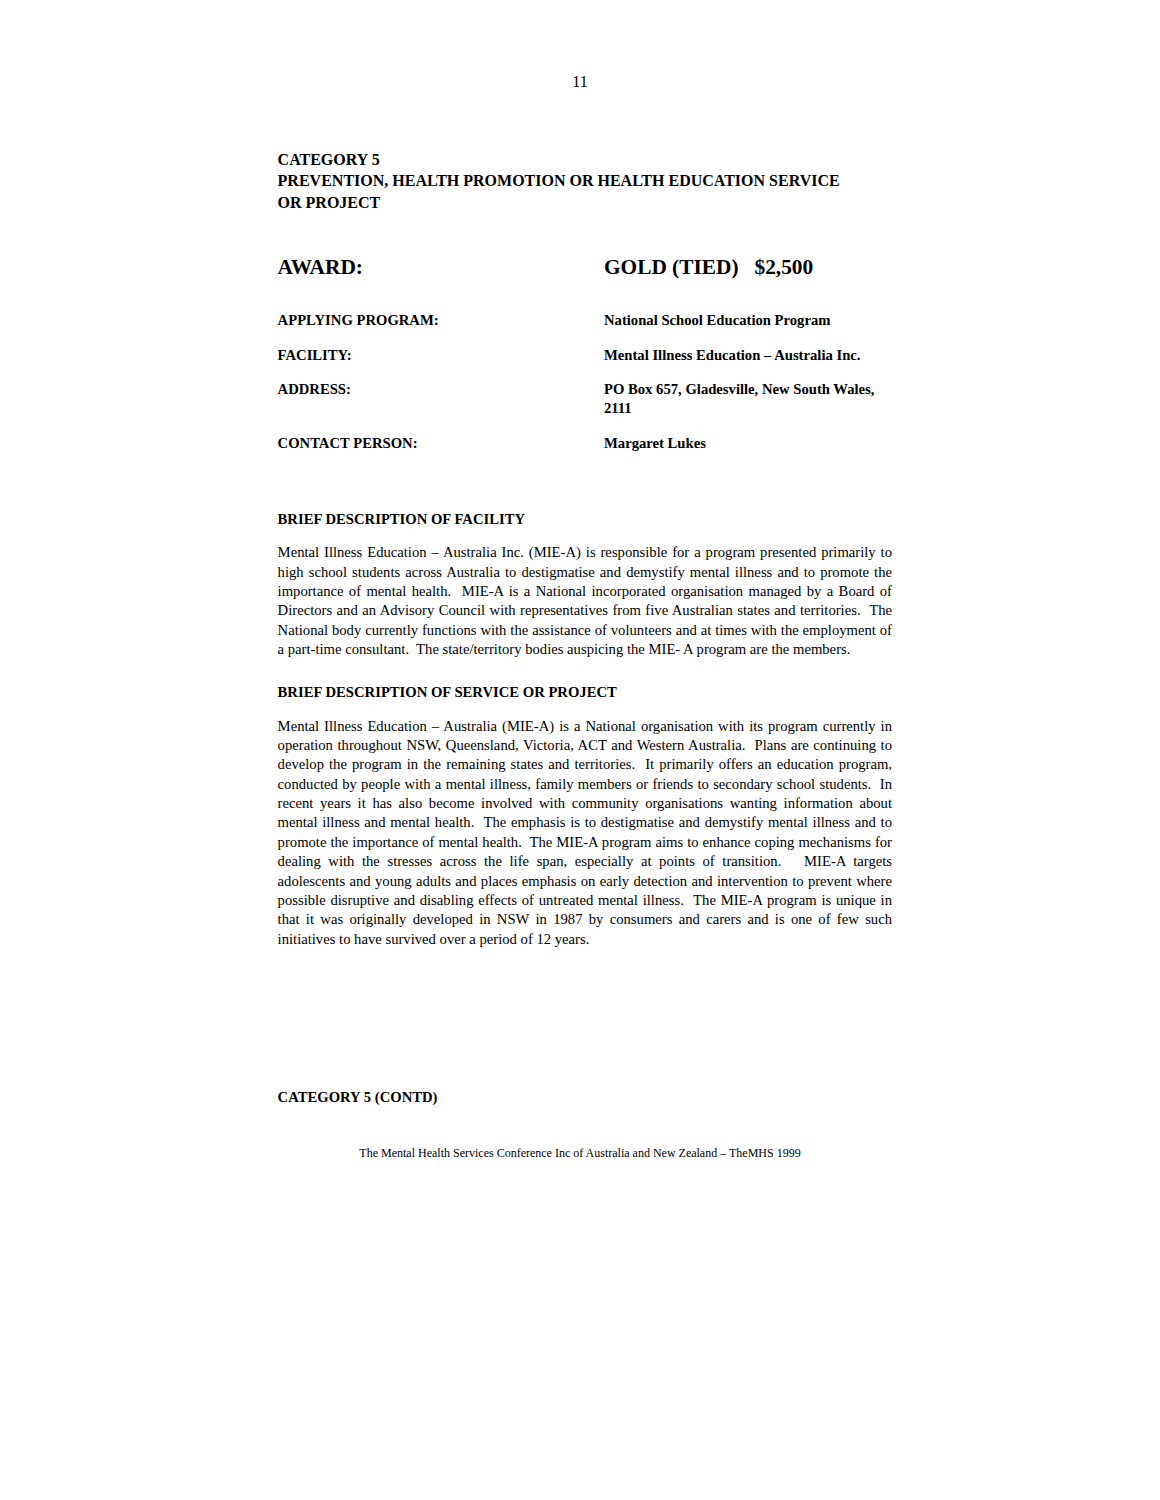11
CATEGORY 5
PREVENTION, HEALTH PROMOTION OR HEALTH EDUCATION SERVICE
OR PROJECT
AWARD: GOLD (TIED) $2,500
| APPLYING PROGRAM: | National School Education Program |
| FACILITY: | Mental Illness Education – Australia Inc. |
| ADDRESS: | PO Box 657, Gladesville, New South Wales, 2111 |
| CONTACT PERSON: | Margaret Lukes |
Brief Description of Facility
Mental Illness Education – Australia Inc. (MIE-A) is responsible for a program presented primarily to high school students across Australia to destigmatise and demystify mental illness and to promote the importance of mental health. MIE-A is a National incorporated organisation managed by a Board of Directors and an Advisory Council with representatives from five Australian states and territories. The National body currently functions with the assistance of volunteers and at times with the employment of a part-time consultant. The state/territory bodies auspicing the MIE- A program are the members.
Brief Description of Service or Project
Mental Illness Education – Australia (MIE-A) is a National organisation with its program currently in operation throughout NSW, Queensland, Victoria, ACT and Western Australia. Plans are continuing to develop the program in the remaining states and territories. It primarily offers an education program, conducted by people with a mental illness, family members or friends to secondary school students. In recent years it has also become involved with community organisations wanting information about mental illness and mental health. The emphasis is to destigmatise and demystify mental illness and to promote the importance of mental health. The MIE-A program aims to enhance coping mechanisms for dealing with the stresses across the life span, especially at points of transition. MIE-A targets adolescents and young adults and places emphasis on early detection and intervention to prevent where possible disruptive and disabling effects of untreated mental illness. The MIE-A program is unique in that it was originally developed in NSW in 1987 by consumers and carers and is one of few such initiatives to have survived over a period of 12 years.
CATEGORY 5 (CONTD)
The Mental Health Services Conference Inc of Australia and New Zealand – TheMHS 1999